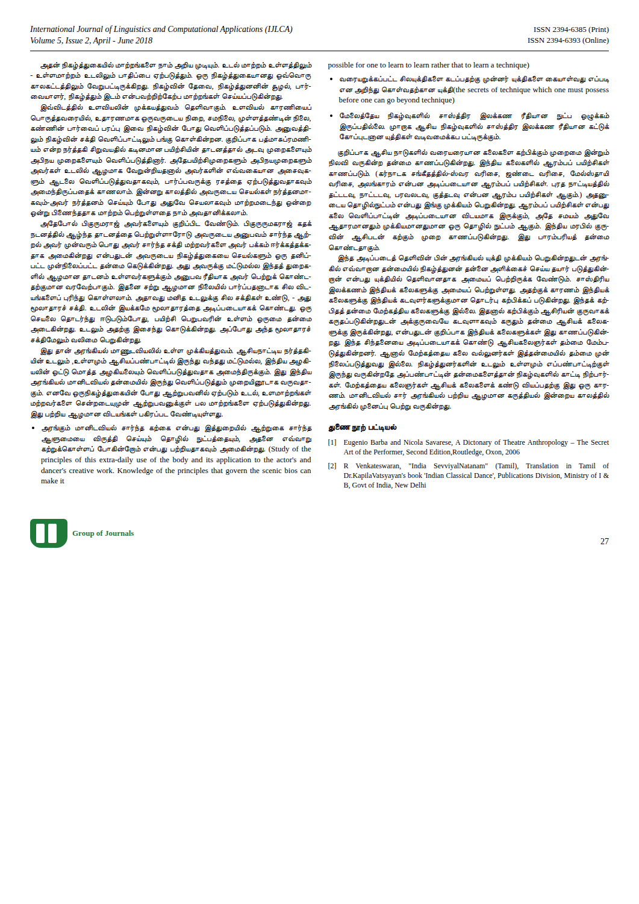International Journal of Linguistics and Computational Applications (IJLCA)
Volume 5, Issue 2, April - June 2018
ISSN 2394-6385 (Print)
ISSN 2394-6393 (Online)
அதன் நிகழ்த்துகையில் மாற்றங்களை நாம் அறிய முடியும். உடல் மாற்றம் உள்ளத்திலும் - உள்ளமாற்றம் உடலிலும் பாதிப்பை ஏற்படுத்தும். ஒரு நிகழ்த்துகையானது ஒவ்வொரு காலகட்டத்திலும் வேறுபட்டிருக்கிறது. நிகழ்வின் தேவை, நிகழ்த்துனனின் சூழல், பார்வையாளர், நிகழ்த்தும் இடம் என்பவற்றிற்கேற்ப மாற்றங்கள் செய்யப்படுகின்றது.
இவ்விடத்தில் உளவியலின் முக்கயத்துவம் தெளிவாகும். உளவியல் காரணியைப் பொருத்தவரையில், உதாரணமாக ஒருவருடைய நிறை, சமநிலை, முள்ளத்தண்டின் நிலை, கண்ணின் பார்வைப் பரப்பு இவை நிகழ்வின் போது வெளிப்படுத்தப்படும். அனுவத்திலும் நிகழ்வின் சக்தி வெளிப்பாட்டிலும் பங்கு கொள்கின்றன. குறிப்பாக பத்மாசுப்ரமணியம் என்ற நர்த்தகி சிறுவயதில் கடினமான பயிற்சியின் தாடனத்தால் அடவு முறைகளையும் அபிநய முறைகளையும் வெளிப்படுத்தினார். அதேபயிற்சிமுறைகளும் அபிநயமுறைகளும் அவர்கள் உடலில் ஆழமாக வேறுன்றியதனால் அவர்களின் எவ்வகையான அசைவுகளும் ஆடலை வெளிப்படுத்துவதாகவும், பார்ப்பவருக்கு ரசத்தை ஏற்படுத்துவதாகவும் அமைந்திருப்பதைக் காணலாம். இன்னறு காலத்தில் அவருடைய செயல்கள் நர்த்தனமாகவும்-அவர் நர்த்தனம் செய்யும் போது அதுவே செயலாகவும் மாற்றமடைந்து ஒன்றை ஒன்று பிணைந்ததாக மாற்றம் பெற்றுள்ளதை நாம் அவதானிக்கலாம்.
அதேபோல் பிகுருமராஜ் அவர்களையும் குறிப்பிட வேண்டும். பிகுருருமகராஜ் கதக் நடனத்தில் ஆழ்ந்த தாடனத்தை பெற்றுள்ளாரோடு அவருடைய அனுபவம் சார்ந்த ஆற்றல் அவர் முன்வரும் பொது அவர் சார்ந்த சக்தி மற்றவர்களை அவர் பக்கம் ஈர்க்கத்தக்கதாக அமைகின்றது என்பதுடன் அவருடைய நிகழ்த்துகையை செயல்களும் ஒரு தனிப்பட்ட முன்நிலைப்பட்ட தன்மை கெடுக்கின்றது. அது அவருக்கு மட்டுமல்ல இந்தத் துறைகளில் ஆழமான தாடனம் உள்ளவர்களுக்கும் அனுபவ ரீதியாக அவர் பெற்றுக் கொண்டதற்குமான வரவேற்பாகும். இதனை சற்று ஆழமான நிலையில் பார்ப்பதனாடாக சில விடயங்களைப் புரிந்து கொள்ளலாம். அதாவது மனித உடலுக்கு சில சக்திகள் உண்டு, - அது மூலாதாரச் சக்தி. உடலின் இயக்கமே மூலாதாரத்தை அடிப்படையாகக் கொண்டது. ஒரு செயலை தொடர்ந்து ஈடுபடும்போது, பயிற்சி பெறுபவரின் உள்ளம் ஒருமை தன்மை அடைகின்றது. உடலும் அதற்கு இசைந்து கொடுக்கின்றது. அப்போது அந்த மூலாதாரச் சக்திமேலும் வலிமை பெறுகின்றது.
இது தான் அரங்கியல் மாணுடவியலில் உள்ள முக்கியத்துவம். ஆசியநாட்டிய நர்த்தகியின் உடலும் ,உள்ளமும் ஆசியப்பண்பாட்டில் இருந்து வந்தது மட்டுமல்ல, இந்திய அழகியலின் ஒட்டு மொத்த அழகியலையும் வெளிப்படுத்துவதாக அமைந்திருக்கும். இது இந்திய அரங்கியல் மானிடவியல் தன்மையில் இருந்து வெளிப்படுத்தும் முறையினூடாக வருவதாகும். எனவே ஒருநிகழ்த்துகையின் போது ஆற்றுபவனில் ஏற்படும் உடல், உளமாற்றங்கள் மற்றவர்களை சென்றடையுமுன் ஆற்றுபவனுக்குள் பல மாற்றங்களை ஏற்படுத்துகின்றது. இது பற்றிய ஆழமான விடயங்கள் பகிரப்பட வேண்டியுள்ளது.
அரங்கும் மானிடவியல் சார்ந்த கற்கை என்பது இத்துறையில் ஆற்றுகை சார்ந்த ஆளுமையை விருத்தி செய்யும் தொழில் நுட்பத்தையும், அதனை எவ்வாறு கற்றுக்கொள்ளப் போகின்றோம் என்பது பற்றியதாகவும் அமைகின்றது. (Study of the principles of this extra-daily use of the body and its application to the actor's and dancer's creative work. Knowledge of the principles that govern the scenic bios can make it
possible for one to learn to learn rather that to learn a technique)
வரையறுக்கப்பட்ட சிலயுக்திகளை கடப்பதற்கு முன்னர் யுக்திகளை கையாள்வது எப்படி என அறிந்து கொள்வதற்கான யுக்தி(the secrets of technique which one must possess before one can go beyond technique)
மேலைத்தேய நிகழ்வுகளில் சாஸ்த்திர இலக்கண ரீதியான நுட்ப ஒழுக்கம் இருப்பதில்லை. முாறாக ஆசிய நிகழ்வுகளில் சாஸ்த்திர இலக்கண ரீதியான கட்டுக் கோப்புடனான யுத்திகள் வடிவமைக்கப பட்டிருக்கும்.
குறிப்பாக ஆசிய நாடுகளில் வரையரையான கலைகளை கற்பிக்கும் முறைமை இன்றும் நிலவி வருகின்ற தன்மை காணப்படுகின்றது. இந்திய கலைகளில் ஆரம்பப் பயிற்சிகள் காணப்படும். (கர்நாடக சங்கீதத்தில்-ஸ்வர வரிசை, ஜண்டை வரிசை, மேல்ஸ்தாயி வரிசை, அலங்காரம் என்பன அடிப்படையான ஆரம்பப் பயிற்சிகள். புரத நாட்டியத்தில் தட்டடவு, நாட்டடவு, பரவலடவு, குத்தடவு என்பன ஆரம்ப பயிற்சிகள் ஆகும்.) அதனுடைய தொழில்நுட்பம் என்பது இங்கு முக்கியம் பெறுகின்றது. ஆரம்பப் பயிற்சிகள் என்பது கலை வெளிப்பாட்டின் அடிப்படையான விடயமாக இருக்கும், அதே சமயம் அதுவே ஆதாரமானதும் முக்கியமானதுமான ஒரு தொழில் நுட்பம் ஆகும். இந்திய மரபில் குருவின் ஆசிபடன் கற்கும் முறை காணப்படுகின்றது. இது பாரம்பரியத் தன்மை கொண்டதாகும்.
இந்த அடிப்படைத் தெளிவின் பின் அரங்கியல் யுக்தி முக்கியம் பெறுகின்றதுடன் அரங்கில் எவ்வாறான தன்மையில் நிகழ்த்துனன் தன்னை அளிக்கைச் செய்ய தயார் படுத்துகின்றான் என்பது யுக்தியில் தெளிவானதாக அமையப் பெற்றிருக்க வேண்டும். சாஸ்திரிய இலக்கணம் இந்தியக் கலைகளுக்கு அமையப் பெற்றுள்ளது. அதற்குக் காரணம் இந்தியக் கலைகளுக்கு இந்தியக் கடவுளர்களுக்குமான தொடர்பு கற்பிக்கப் படுகின்றது. இந்தக் கற்பிதத் தன்மை மேற்கத்திய கலைகளுக்கு இல்லை. இதனால் கற்பிக்கும் ஆசிரியன் குருவாகக் கருதப்படுகின்றதுடன் அக்குருவையே கடவுளாகவும் கருதும் தன்மை ஆசியக் கலைகளுக்கு இருக்கின்றது, என்பதுடன் குறிப்பாக இந்தியக் கலைகளுக்கள் இது காணப்படுகின்றது. இந்த சிந்தனையை அடிப்படையாகக் கொண்டு ஆசியகலைஞர்கள் தம்மை மேம்படுத்துகின்றனர். ஆனால் மேற்கத்தைய கலை வல்லுனர்கள் இத்தன்மையில் தம்மை முன் நிலைப்படுத்துவது இல்லை. நிகழ்த்துனர்களின் உடலும் உள்ளமும் எப்பண்பாட்டிற்குள் இருந்து வருகின்றதே அப்பண்பாட்டின் தன்மைகளைத்தான் நிகழ்வுகளில் காட்டி நிற்பார்கள். மேற்கத்தைய கலைஞர்கள் ஆசியக் கலைகளைக் கண்டு வியப்பதற்கு இது ஒரு காரணம். மானிடவியல் சார் அரங்கியல் பற்றிய ஆழமான கருத்தியல் இன்றைய காலத்தில் அரங்கில் முனைப்பு பெற்று வருகின்றது.
துணை நூற் பட்டியல்
Eugenio Barba and Nicola Savarese, A Dictonary of Theatre Anthropology – The Secret Art of the Performer, Second Edition,Routledge, Oxon, 2006
R Venkateswaran, "India SevviyalNatanam" (Tamil), Translation in Tamil of Dr.KapilaVatsyayan's book 'Indian Classical Dance', Publications Division, Ministry of I & B, Govt of India, New Delhi
Group of Journals
27